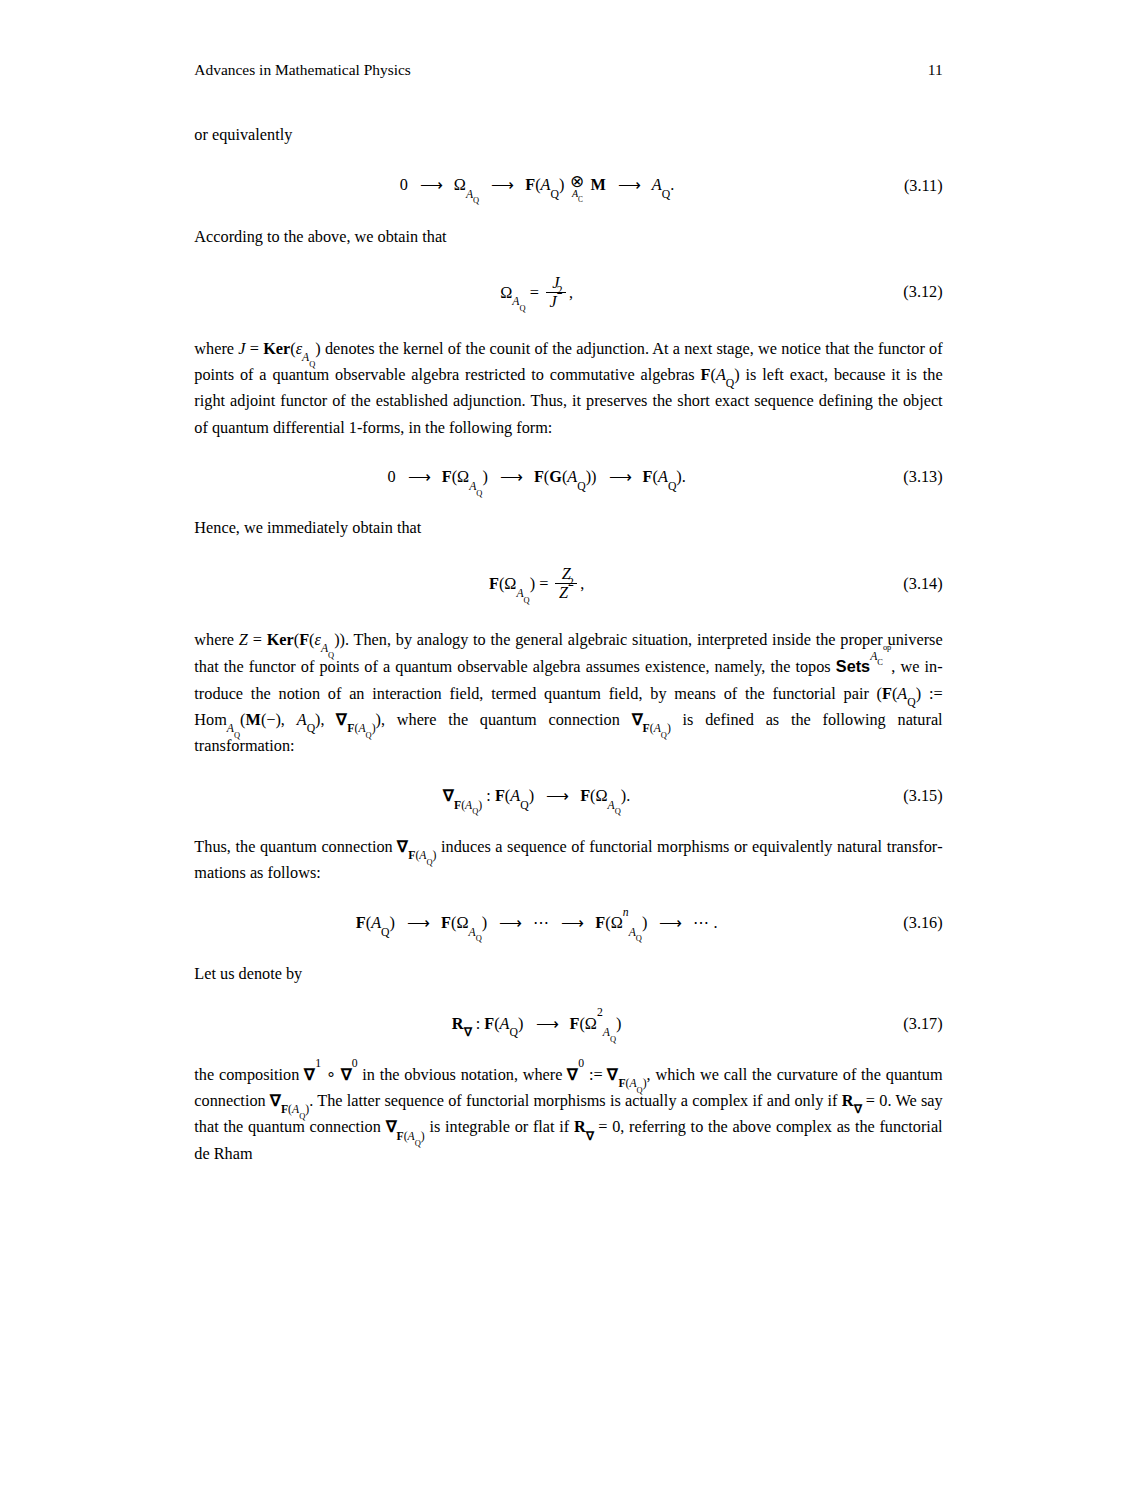Advances in Mathematical Physics 11
or equivalently
0 ⟶ ΩAQ ⟶ F(AQ) ⊗AC M ⟶ AQ.
(3.11)
According to the above, we obtain that
ΩAQ = JJ2,
(3.12)
where J = Ker(εAQ) denotes the kernel of the counit of the adjunction. At a next stage, we notice that the functor of points of a quantum observable algebra restricted to commutative algebras F(AQ) is left exact, because it is the right adjoint functor of the established adjunction. Thus, it preserves the short exact sequence defining the object of quantum differential 1-forms, in the following form:
0 ⟶ F(ΩAQ) ⟶ F(G(AQ)) ⟶ F(AQ).
(3.13)
Hence, we immediately obtain that
F(ΩAQ) = ZZ2,
(3.14)
where Z = Ker(F(εAQ)). Then, by analogy to the general algebraic situation, interpreted inside the proper universe that the functor of points of a quantum observable algebra assumes existence, namely, the topos SetsACop, we introduce the notion of an interaction field, termed quantum field, by means of the functorial pair (F(AQ) := HomAQ(M(−), AQ), ∇F(AQ)), where the quantum connection ∇F(AQ) is defined as the following natural transformation:
∇F(AQ) : F(AQ) ⟶ F(ΩAQ).
(3.15)
Thus, the quantum connection ∇F(AQ) induces a sequence of functorial morphisms or equivalently natural transformations as follows:
F(AQ) ⟶ F(ΩAQ) ⟶ ⋯ ⟶ F(ΩnAQ) ⟶ ⋯ .
(3.16)
Let us denote by
R∇ : F(AQ) ⟶ F(Ω2AQ)
(3.17)
the composition ∇1 ∘ ∇0 in the obvious notation, where ∇0 := ∇F(AQ), which we call the curvature of the quantum connection ∇F(AQ). The latter sequence of functorial morphisms is actually a complex if and only if R∇ = 0. We say that the quantum connection ∇F(AQ) is integrable or flat if R∇ = 0, referring to the above complex as the functorial de Rham